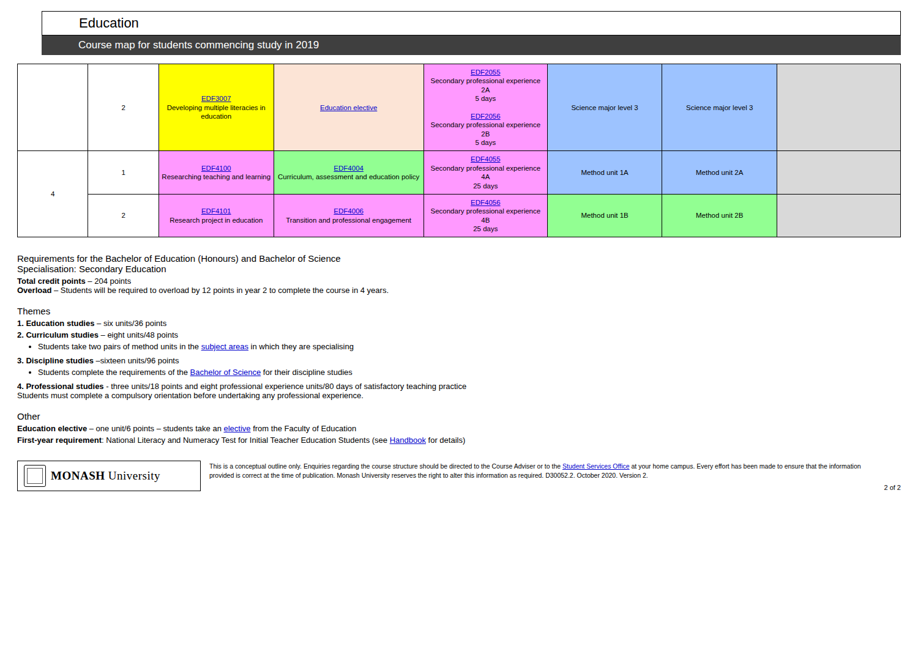Education
Course map for students commencing study in 2019
| | 2 | EDF3007 Developing multiple literacies in education | Education elective | EDF2055 Secondary professional experience 2A 5 days EDF2056 Secondary professional experience 2B 5 days | Science major level 3 | Science major level 3 | |
| 4 | 1 | EDF4100 Researching teaching and learning | EDF4004 Curriculum, assessment and education policy | EDF4055 Secondary professional experience 4A 25 days | Method unit 1A | Method unit 2A | |
| 2 | EDF4101 Research project in education | EDF4006 Transition and professional engagement | EDF4056 Secondary professional experience 4B 25 days | Method unit 1B | Method unit 2B | |
Requirements for the Bachelor of Education (Honours) and Bachelor of Science
Specialisation: Secondary Education
Total credit points – 204 points
Overload – Students will be required to overload by 12 points in year 2 to complete the course in 4 years.
Themes
1. Education studies – six units/36 points
2. Curriculum studies – eight units/48 points
Students take two pairs of method units in the subject areas in which they are specialising
3. Discipline studies –sixteen units/96 points
Students complete the requirements of the Bachelor of Science for their discipline studies
4. Professional studies - three units/18 points and eight professional experience units/80 days of satisfactory teaching practice
Students must complete a compulsory orientation before undertaking any professional experience.
Other
Education elective – one unit/6 points – students take an elective from the Faculty of Education
First-year requirement: National Literacy and Numeracy Test for Initial Teacher Education Students (see Handbook for details)
MONASH University
This is a conceptual outline only. Enquiries regarding the course structure should be directed to the Course Adviser or to the Student Services Office at your home campus. Every effort has been made to ensure that the information provided is correct at the time of publication. Monash University reserves the right to alter this information as required. D30052.2. October 2020. Version 2.
2 of 2